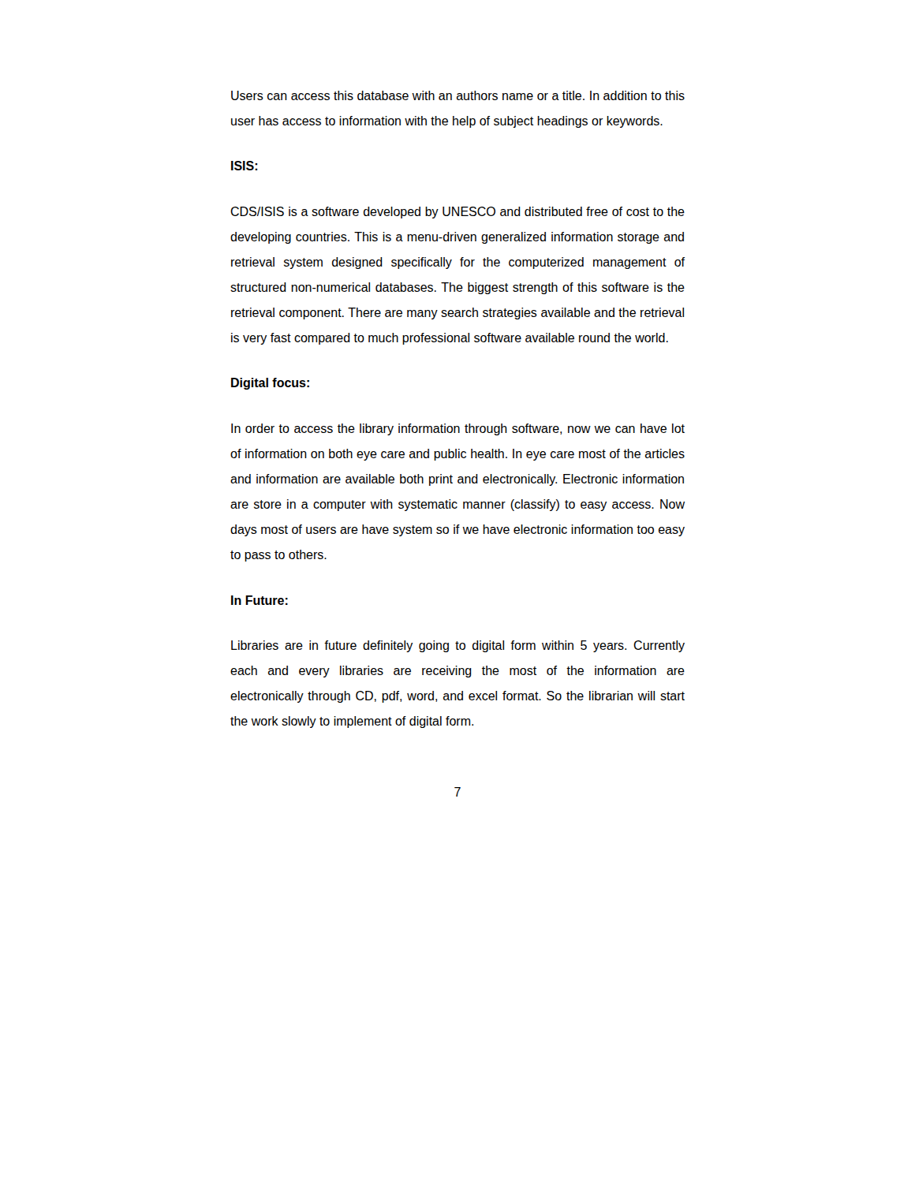Users can access this database with an authors name or a title. In addition to this user has access to information with the help of subject headings or keywords.
ISIS:
CDS/ISIS is a software developed by UNESCO and distributed free of cost to the developing countries. This is a menu-driven generalized information storage and retrieval system designed specifically for the computerized management of structured non-numerical databases. The biggest strength of this software is the retrieval component. There are many search strategies available and the retrieval is very fast compared to much professional software available round the world.
Digital focus:
In order to access the library information through software, now we can have lot of information on both eye care and public health. In eye care most of the articles and information are available both print and electronically. Electronic information are store in a computer with systematic manner (classify) to easy access. Now days most of users are have system so if we have electronic information too easy to pass to others.
In Future:
Libraries are in future definitely going to digital form within 5 years. Currently each and every libraries are receiving the most of the information are electronically through CD, pdf, word, and excel format. So the librarian will start the work slowly to implement of digital form.
7